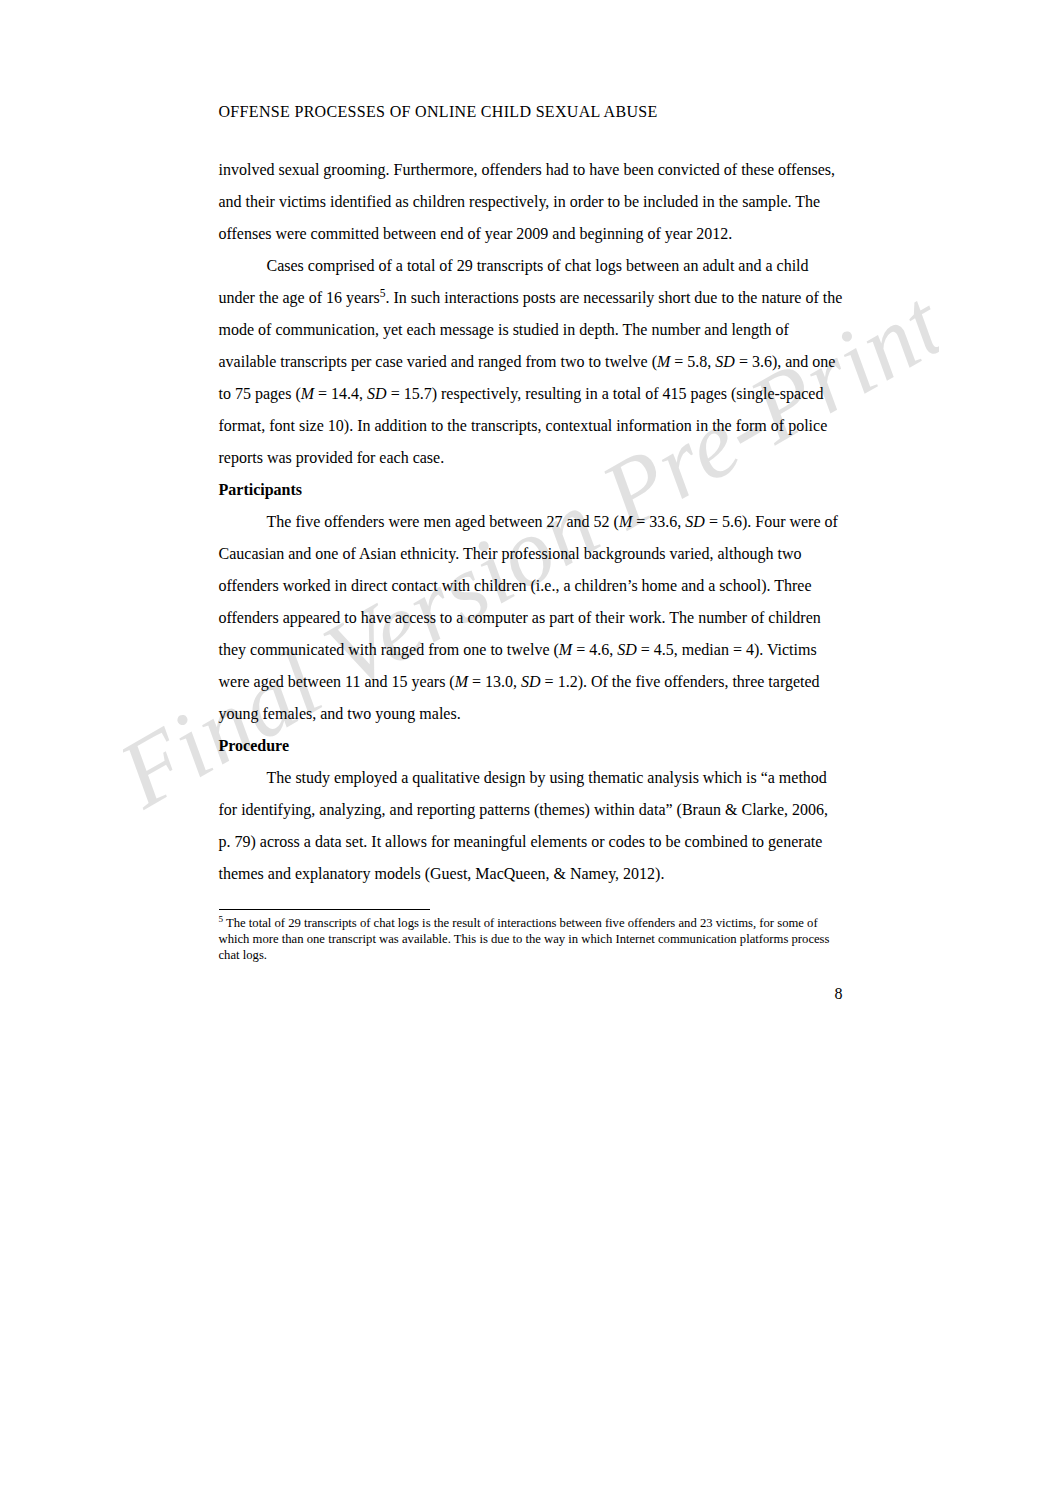Final Version Pre-Print
Offense Processes of Online Child Sexual Abuse
involved sexual grooming. Furthermore, offenders had to have been convicted of these offenses, and their victims identified as children respectively, in order to be included in the sample. The offenses were committed between end of year 2009 and beginning of year 2012.
Cases comprised of a total of 29 transcripts of chat logs between an adult and a child under the age of 16 years5. In such interactions posts are necessarily short due to the nature of the mode of communication, yet each message is studied in depth. The number and length of available transcripts per case varied and ranged from two to twelve (M = 5.8, SD = 3.6), and one to 75 pages (M = 14.4, SD = 15.7) respectively, resulting in a total of 415 pages (single-spaced format, font size 10). In addition to the transcripts, contextual information in the form of police reports was provided for each case.
Participants
The five offenders were men aged between 27 and 52 (M = 33.6, SD = 5.6). Four were of Caucasian and one of Asian ethnicity. Their professional backgrounds varied, although two offenders worked in direct contact with children (i.e., a children’s home and a school). Three offenders appeared to have access to a computer as part of their work. The number of children they communicated with ranged from one to twelve (M = 4.6, SD = 4.5, median = 4). Victims were aged between 11 and 15 years (M = 13.0, SD = 1.2). Of the five offenders, three targeted young females, and two young males.
Procedure
The study employed a qualitative design by using thematic analysis which is “a method for identifying, analyzing, and reporting patterns (themes) within data” (Braun & Clarke, 2006, p. 79) across a data set. It allows for meaningful elements or codes to be combined to generate themes and explanatory models (Guest, MacQueen, & Namey, 2012).
5 The total of 29 transcripts of chat logs is the result of interactions between five offenders and 23 victims, for some of which more than one transcript was available. This is due to the way in which Internet communication platforms process chat logs.
8